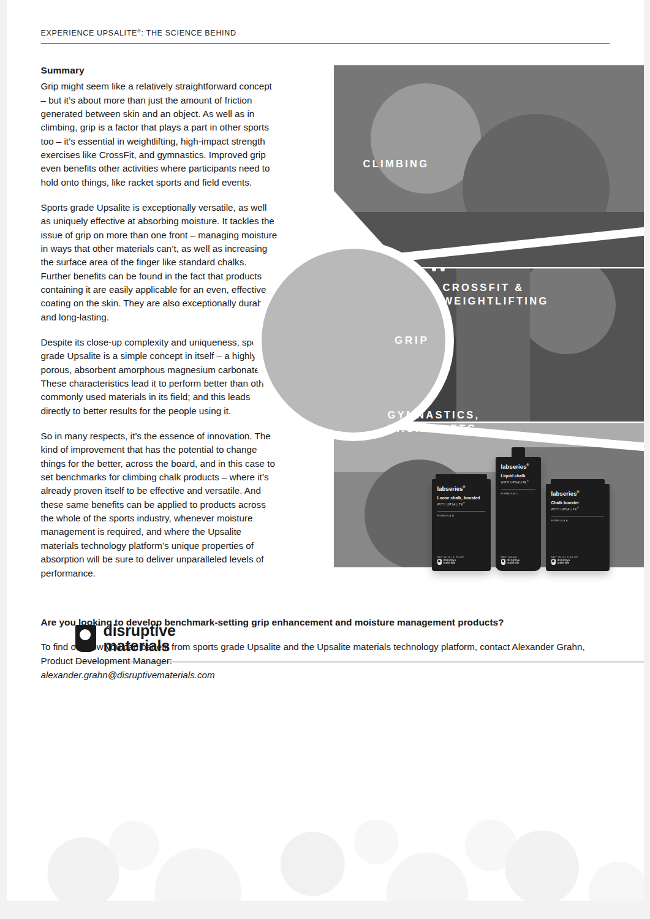Experience Upsalite®: The Science Behind
Summary
Grip might seem like a relatively straightforward concept – but it’s about more than just the amount of friction generated between skin and an object. As well as in climbing, grip is a factor that plays a part in other sports too – it’s essential in weightlifting, high-impact strength exercises like CrossFit, and gymnastics. Improved grip even benefits other activities where participants need to hold onto things, like racket sports and field events.
Sports grade Upsalite is exceptionally versatile, as well as uniquely effective at absorbing moisture. It tackles the issue of grip on more than one front – managing moisture in ways that other materials can’t, as well as increasing the surface area of the finger like standard chalks. Further benefits can be found in the fact that products containing it are easily applicable for an even, effective coating on the skin. They are also exceptionally durable and long-lasting.
Despite its close-up complexity and uniqueness, sports grade Upsalite is a simple concept in itself – a highly porous, absorbent amorphous magnesium carbonate. These characteristics lead it to perform better than other commonly used materials in its field; and this leads directly to better results for the people using it.
So in many respects, it’s the essence of innovation. The kind of improvement that has the potential to change things for the better, across the board, and in this case to set benchmarks for climbing chalk products – where it’s already proven itself to be effective and versatile. And these same benefits can be applied to products across the whole of the sports industry, whenever moisture management is required, and where the Upsalite materials technology platform’s unique properties of absorption will be sure to deliver unparalleled levels of performance.
GRIP
CLIMBING
CROSSFIT &
WEIGHTLIFTING
GYMNASTICS,
RACKET, ETC.
labseries®
Loose chalk, boosted
WITH UPSALITE®
FORMULA B
NET 50 G / 1.76 OZ
disruptive
materials
labseries®
Liquid chalk
WITH UPSALITE®
FORMULA C
NET 100 ML
disruptive
materials
labseries®
Chalk booster
WITH UPSALITE®
FORMULA A
NET 75 G / 2.64 OZ
disruptive
materials
Are you looking to develop benchmark-setting grip enhancement and moisture management products?
To find out how you can benefit from sports grade Upsalite and the Upsalite materials technology platform, contact Alexander Grahn, Product Development Manager:
alexander.grahn@disruptivematerials.com
disruptive
materials